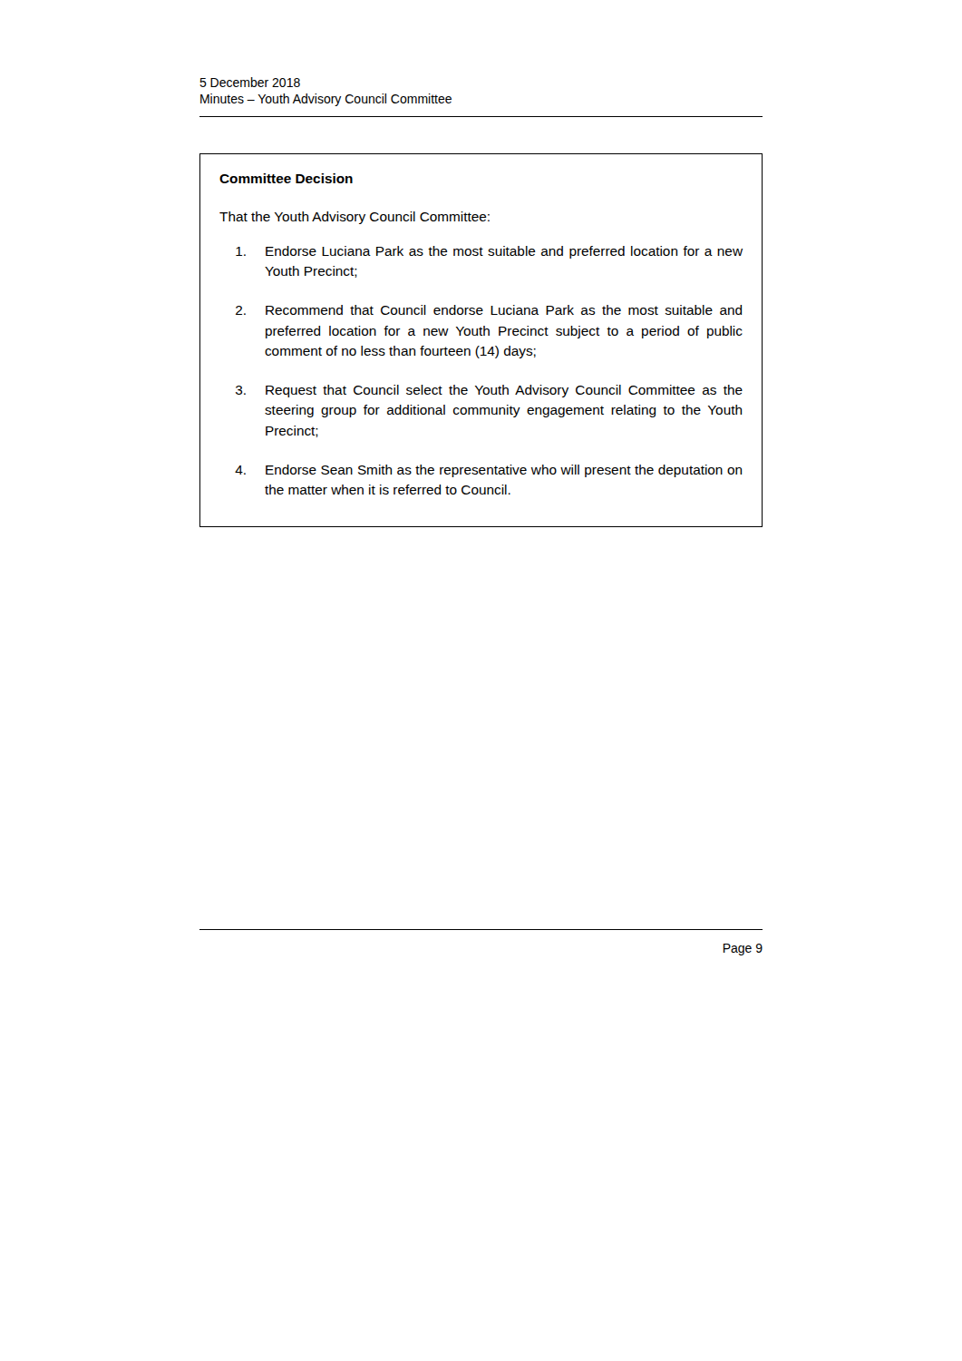5 December 2018 Minutes – Youth Advisory Council Committee
Committee Decision
That the Youth Advisory Council Committee:
Endorse Luciana Park as the most suitable and preferred location for a new Youth Precinct;
Recommend that Council endorse Luciana Park as the most suitable and preferred location for a new Youth Precinct subject to a period of public comment of no less than fourteen (14) days;
Request that Council select the Youth Advisory Council Committee as the steering group for additional community engagement relating to the Youth Precinct;
Endorse Sean Smith as the representative who will present the deputation on the matter when it is referred to Council.
Page 9